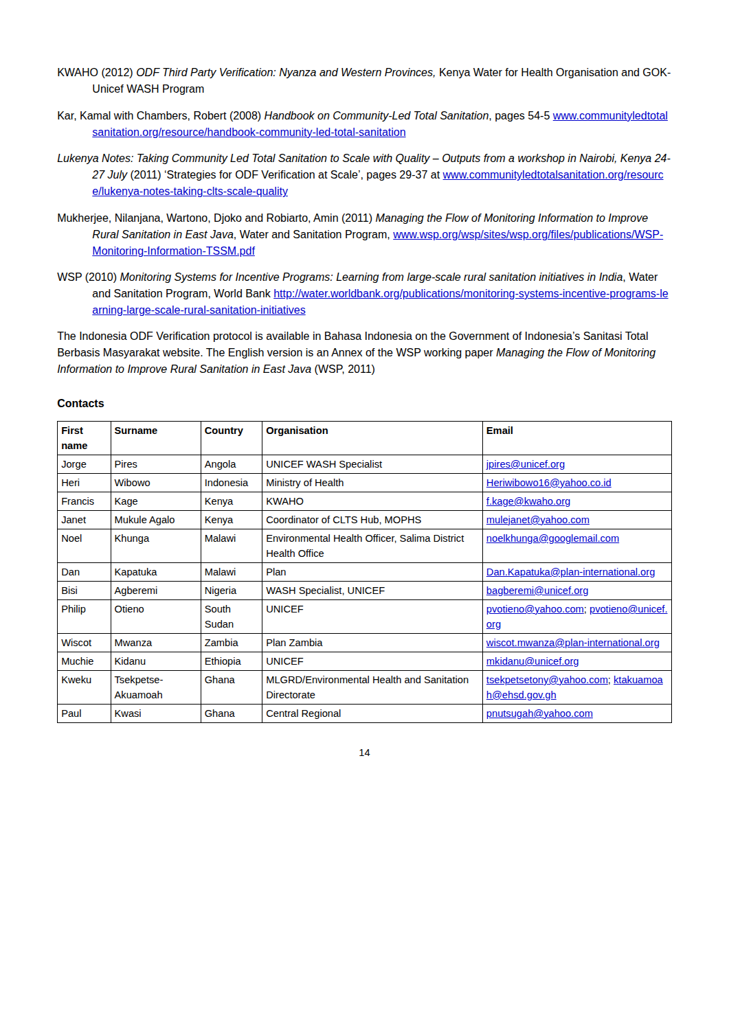KWAHO (2012) ODF Third Party Verification: Nyanza and Western Provinces, Kenya Water for Health Organisation and GOK-Unicef WASH Program
Kar, Kamal with Chambers, Robert (2008) Handbook on Community-Led Total Sanitation, pages 54-5 www.communityledtotalsanitation.org/resource/handbook-community-led-total-sanitation
Lukenya Notes: Taking Community Led Total Sanitation to Scale with Quality – Outputs from a workshop in Nairobi, Kenya 24-27 July (2011) ‘Strategies for ODF Verification at Scale’, pages 29-37 at www.communityledtotalsanitation.org/resource/lukenya-notes-taking-clts-scale-quality
Mukherjee, Nilanjana, Wartono, Djoko and Robiarto, Amin (2011) Managing the Flow of Monitoring Information to Improve Rural Sanitation in East Java, Water and Sanitation Program, www.wsp.org/wsp/sites/wsp.org/files/publications/WSP-Monitoring-Information-TSSM.pdf
WSP (2010) Monitoring Systems for Incentive Programs: Learning from large-scale rural sanitation initiatives in India, Water and Sanitation Program, World Bank http://water.worldbank.org/publications/monitoring-systems-incentive-programs-learning-large-scale-rural-sanitation-initiatives
The Indonesia ODF Verification protocol is available in Bahasa Indonesia on the Government of Indonesia’s Sanitasi Total Berbasis Masyarakat website. The English version is an Annex of the WSP working paper Managing the Flow of Monitoring Information to Improve Rural Sanitation in East Java (WSP, 2011)
Contacts
| First name | Surname | Country | Organisation | Email |
| --- | --- | --- | --- | --- |
| Jorge | Pires | Angola | UNICEF WASH Specialist | jpires@unicef.org |
| Heri | Wibowo | Indonesia | Ministry of Health | Heriwibowo16@yahoo.co.id |
| Francis | Kage | Kenya | KWAHO | f.kage@kwaho.org |
| Janet | Mukule Agalo | Kenya | Coordinator of CLTS Hub, MOPHS | mulejanet@yahoo.com |
| Noel | Khunga | Malawi | Environmental Health Officer, Salima District Health Office | noelkhunga@googlemail.com |
| Dan | Kapatuka | Malawi | Plan | Dan.Kapatuka@plan-international.org |
| Bisi | Agberemi | Nigeria | WASH Specialist, UNICEF | bagberemi@unicef.org |
| Philip | Otieno | South Sudan | UNICEF | pvotieno@yahoo.com ; pvotieno@unicef.org |
| Wiscot | Mwanza | Zambia | Plan Zambia | wiscot.mwanza@plan-international.org |
| Muchie | Kidanu | Ethiopia | UNICEF | mkidanu@unicef.org |
| Kweku | Tsekpetse-Akuamoah | Ghana | MLGRD/Environmental Health and Sanitation Directorate | tsekpetsetony@yahoo.com ; ktakuamoah@ehsd.gov.gh |
| Paul | Kwasi | Ghana | Central Regional | pnutsugah@yahoo.com |
14